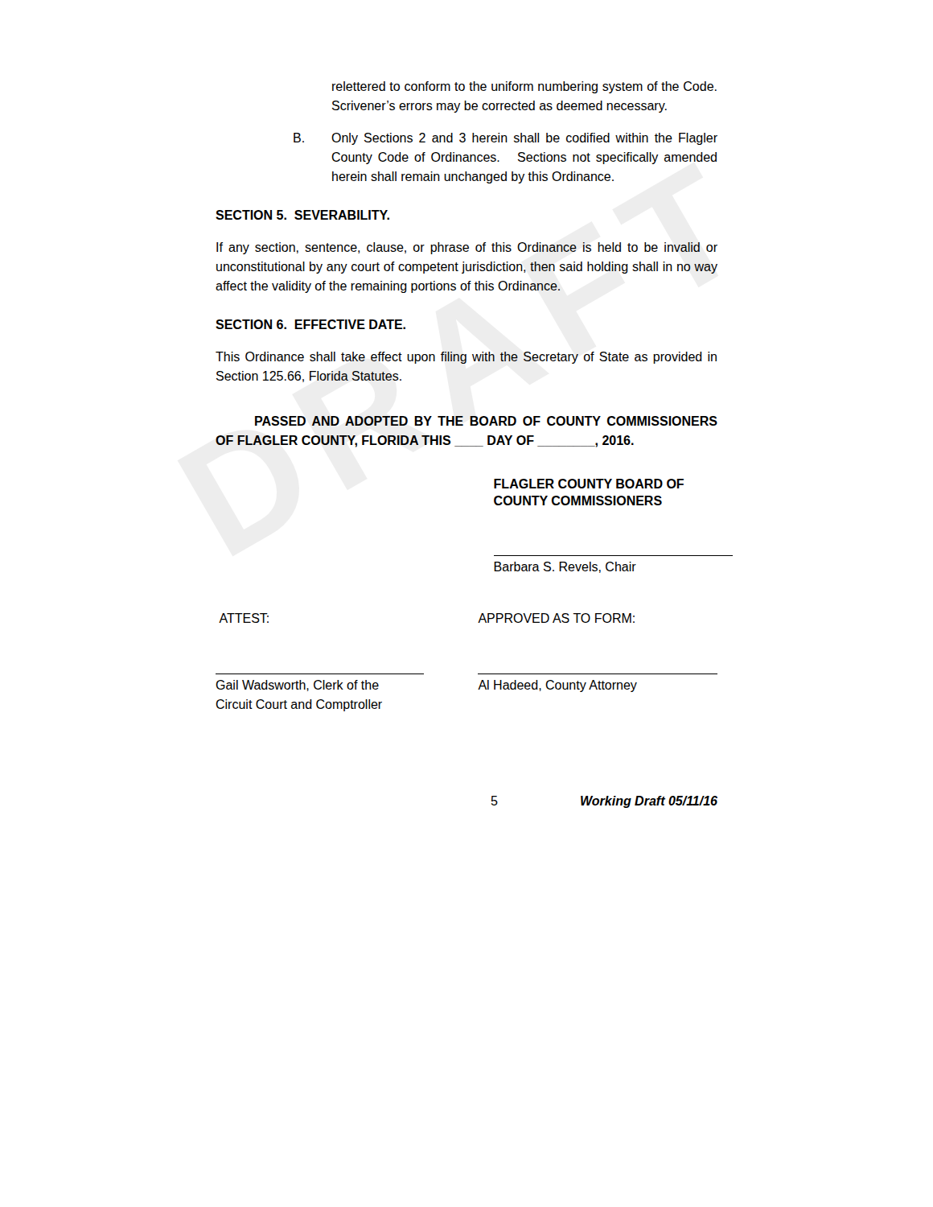DRAFT
relettered to conform to the uniform numbering system of the Code. Scrivener’s errors may be corrected as deemed necessary.
B.
Only Sections 2 and 3 herein shall be codified within the Flagler County Code of Ordinances. Sections not specifically amended herein shall remain unchanged by this Ordinance.
SECTION 5. SEVERABILITY.
If any section, sentence, clause, or phrase of this Ordinance is held to be invalid or unconstitutional by any court of competent jurisdiction, then said holding shall in no way affect the validity of the remaining portions of this Ordinance.
SECTION 6. EFFECTIVE DATE.
This Ordinance shall take effect upon filing with the Secretary of State as provided in Section 125.66, Florida Statutes.
PASSED AND ADOPTED BY THE BOARD OF COUNTY COMMISSIONERS OF FLAGLER COUNTY, FLORIDA THIS ____ DAY OF ________, 2016.
FLAGLER COUNTY BOARD OF
COUNTY COMMISSIONERS
Barbara S. Revels, Chair
ATTEST:
Gail Wadsworth, Clerk of the
Circuit Court and Comptroller
APPROVED AS TO FORM:
Al Hadeed, County Attorney
5
Working Draft 05/11/16